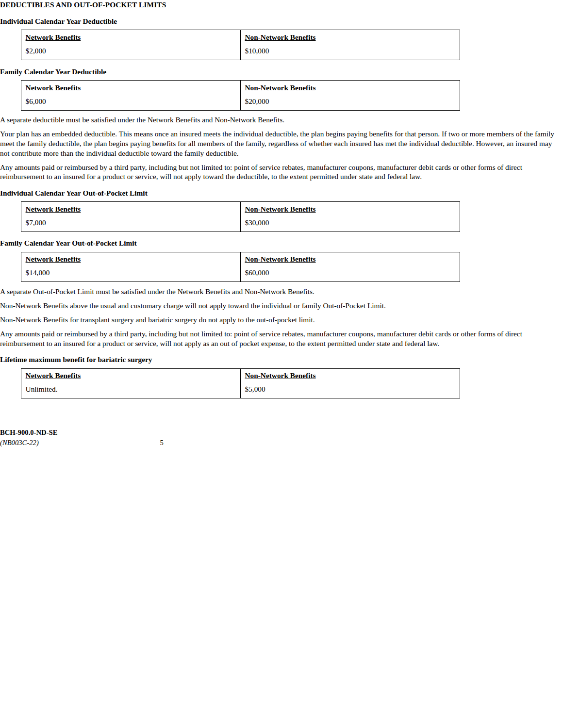DEDUCTIBLES AND OUT-OF-POCKET LIMITS
Individual Calendar Year Deductible
| Network Benefits $2,000 | Non-Network Benefits $10,000 |
Family Calendar Year Deductible
| Network Benefits $6,000 | Non-Network Benefits $20,000 |
A separate deductible must be satisfied under the Network Benefits and Non-Network Benefits.
Your plan has an embedded deductible. This means once an insured meets the individual deductible, the plan begins paying benefits for that person. If two or more members of the family meet the family deductible, the plan begins paying benefits for all members of the family, regardless of whether each insured has met the individual deductible. However, an insured may not contribute more than the individual deductible toward the family deductible.
Any amounts paid or reimbursed by a third party, including but not limited to: point of service rebates, manufacturer coupons, manufacturer debit cards or other forms of direct reimbursement to an insured for a product or service, will not apply toward the deductible, to the extent permitted under state and federal law.
Individual Calendar Year Out-of-Pocket Limit
| Network Benefits $7,000 | Non-Network Benefits $30,000 |
Family Calendar Year Out-of-Pocket Limit
| Network Benefits $14,000 | Non-Network Benefits $60,000 |
A separate Out-of-Pocket Limit must be satisfied under the Network Benefits and Non-Network Benefits.
Non-Network Benefits above the usual and customary charge will not apply toward the individual or family Out-of-Pocket Limit.
Non-Network Benefits for transplant surgery and bariatric surgery do not apply to the out-of-pocket limit.
Any amounts paid or reimbursed by a third party, including but not limited to: point of service rebates, manufacturer coupons, manufacturer debit cards or other forms of direct reimbursement to an insured for a product or service, will not apply as an out of pocket expense, to the extent permitted under state and federal law.
Lifetime maximum benefit for bariatric surgery
| Network Benefits Unlimited. | Non-Network Benefits $5,000 |
BCH-900.0-ND-SE
(NB003C-22) 5